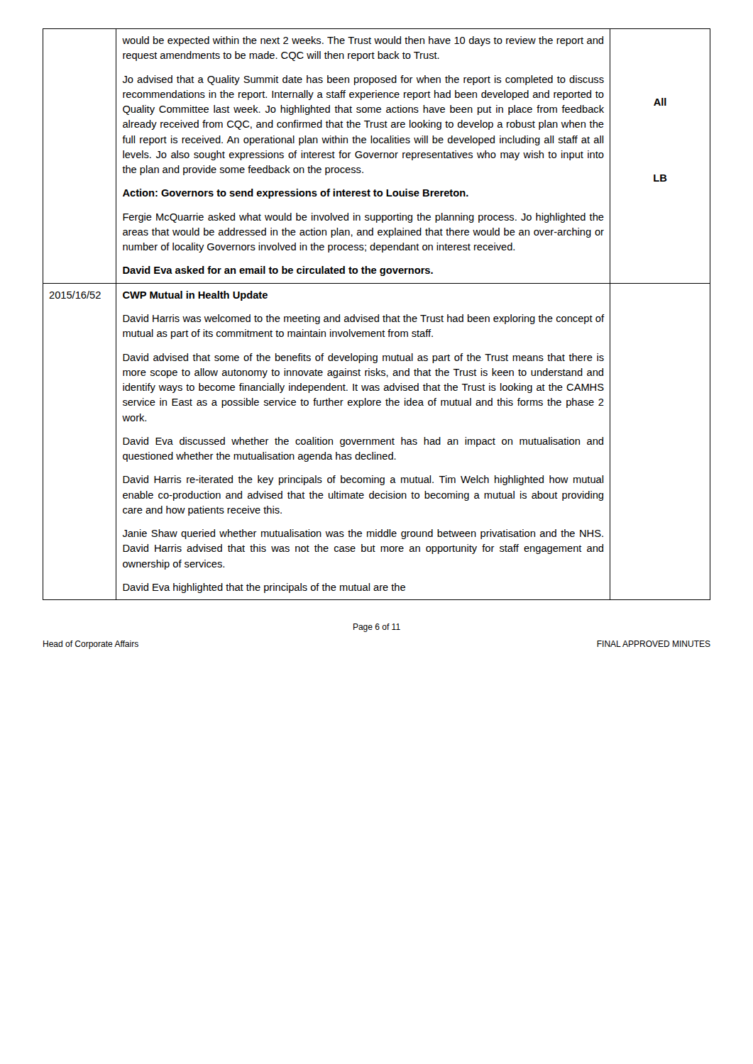| | would be expected within the next 2 weeks. The Trust would then have 10 days to review the report and request amendments to be made. CQC will then report back to Trust. Jo advised that a Quality Summit date has been proposed for when the report is completed to discuss recommendations in the report. Internally a staff experience report had been developed and reported to Quality Committee last week. Jo highlighted that some actions have been put in place from feedback already received from CQC, and confirmed that the Trust are looking to develop a robust plan when the full report is received. An operational plan within the localities will be developed including all staff at all levels. Jo also sought expressions of interest for Governor representatives who may wish to input into the plan and provide some feedback on the process. Action: Governors to send expressions of interest to Louise Brereton. Fergie McQuarrie asked what would be involved in supporting the planning process. Jo highlighted the areas that would be addressed in the action plan, and explained that there would be an over-arching or number of locality Governors involved in the process; dependant on interest received. David Eva asked for an email to be circulated to the governors. | All LB |
| 2015/16/52 | CWP Mutual in Health Update David Harris was welcomed to the meeting and advised that the Trust had been exploring the concept of mutual as part of its commitment to maintain involvement from staff. David advised that some of the benefits of developing mutual as part of the Trust means that there is more scope to allow autonomy to innovate against risks, and that the Trust is keen to understand and identify ways to become financially independent. It was advised that the Trust is looking at the CAMHS service in East as a possible service to further explore the idea of mutual and this forms the phase 2 work. David Eva discussed whether the coalition government has had an impact on mutualisation and questioned whether the mutualisation agenda has declined. David Harris re-iterated the key principals of becoming a mutual. Tim Welch highlighted how mutual enable co-production and advised that the ultimate decision to becoming a mutual is about providing care and how patients receive this. Janie Shaw queried whether mutualisation was the middle ground between privatisation and the NHS. David Harris advised that this was not the case but more an opportunity for staff engagement and ownership of services. David Eva highlighted that the principals of the mutual are the | |
Page 6 of 11
Head of Corporate Affairs FINAL APPROVED MINUTES